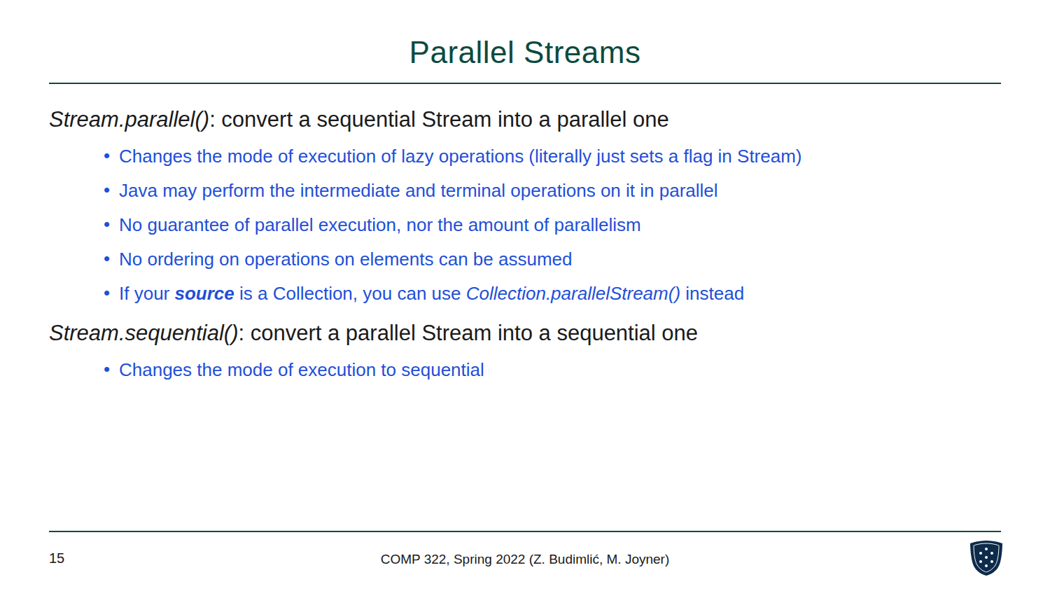Parallel Streams
Stream.parallel(): convert a sequential Stream into a parallel one
Changes the mode of execution of lazy operations (literally just sets a flag in Stream)
Java may perform the intermediate and terminal operations on it in parallel
No guarantee of parallel execution, nor the amount of parallelism
No ordering on operations on elements can be assumed
If your source is a Collection, you can use Collection.parallelStream() instead
Stream.sequential(): convert a parallel Stream into a sequential one
Changes the mode of execution to sequential
15
COMP 322, Spring 2022 (Z. Budimlić, M. Joyner)